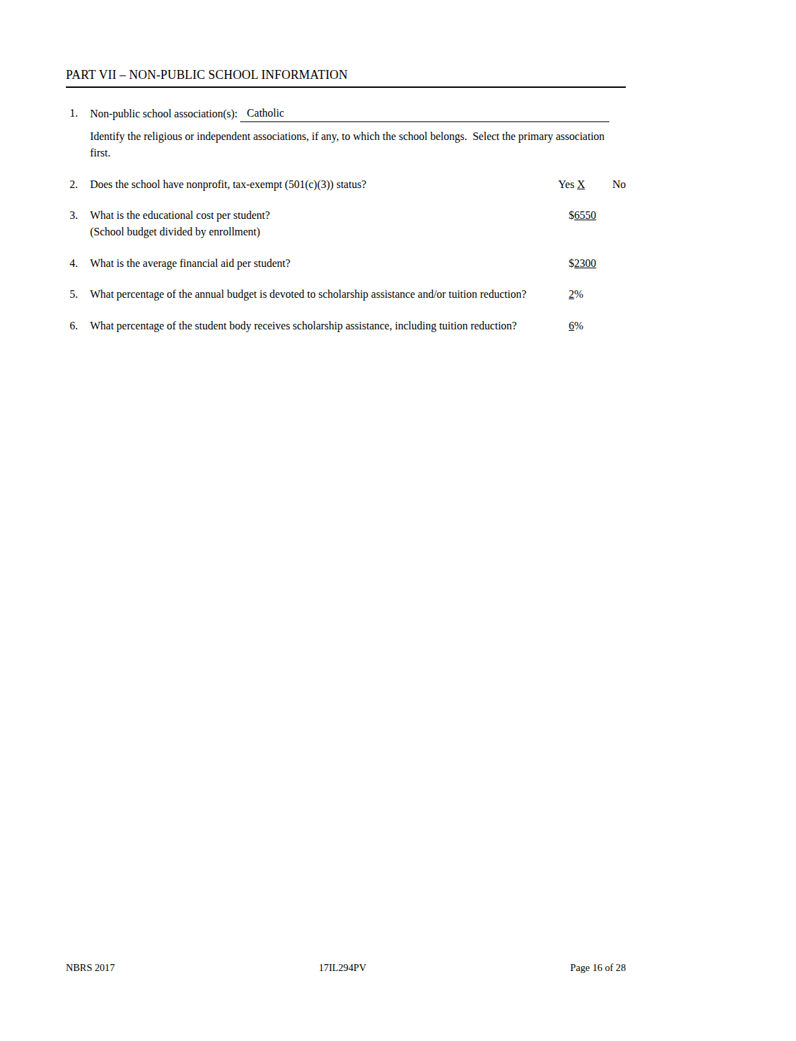PART VII – NON-PUBLIC SCHOOL INFORMATION
Non-public school association(s): Catholic
Identify the religious or independent associations, if any, to which the school belongs. Select the primary association first.
Does the school have nonprofit, tax-exempt (501(c)(3)) status?
Yes X No
What is the educational cost per student?
(School budget divided by enrollment)
$6550
What is the average financial aid per student?
$2300
What percentage of the annual budget is devoted to scholarship assistance and/or tuition reduction?
2%
What percentage of the student body receives scholarship assistance, including tuition reduction?
6%
NBRS 2017
17IL294PV
Page 16 of 28